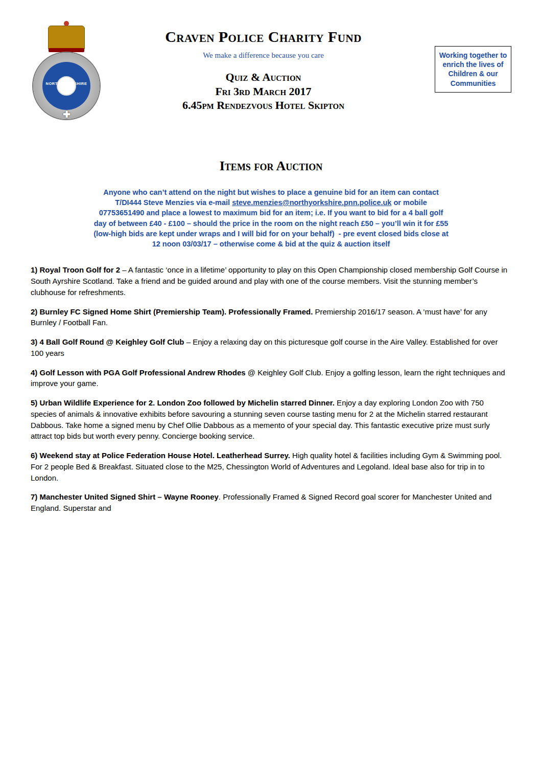NORTH YORKSHIRE
POLICE
✚
Working together to enrich the lives of Children & our Communities
Craven Police Charity Fund
We make a difference because you care
Quiz & Auction
Fri 3rd March 2017
6.45pm Rendezvous Hotel Skipton
Items for Auction
Anyone who can’t attend on the night but wishes to place a genuine bid for an item can contact T/DI444 Steve Menzies via e-mail steve.menzies@northyorkshire.pnn.police.uk or mobile 07753651490 and place a lowest to maximum bid for an item; i.e. If you want to bid for a 4 ball golf day of between £40 - £100 – should the price in the room on the night reach £50 – you’ll win it for £55 (low-high bids are kept under wraps and I will bid for on your behalf) - pre event closed bids close at 12 noon 03/03/17 – otherwise come & bid at the quiz & auction itself
1) Royal Troon Golf for 2 – A fantastic ‘once in a lifetime’ opportunity to play on this Open Championship closed membership Golf Course in South Ayrshire Scotland. Take a friend and be guided around and play with one of the course members. Visit the stunning member’s clubhouse for refreshments.
2) Burnley FC Signed Home Shirt (Premiership Team). Professionally Framed. Premiership 2016/17 season. A ‘must have’ for any Burnley / Football Fan.
3) 4 Ball Golf Round @ Keighley Golf Club – Enjoy a relaxing day on this picturesque golf course in the Aire Valley. Established for over 100 years
4) Golf Lesson with PGA Golf Professional Andrew Rhodes @ Keighley Golf Club. Enjoy a golfing lesson, learn the right techniques and improve your game.
5) Urban Wildlife Experience for 2. London Zoo followed by Michelin starred Dinner. Enjoy a day exploring London Zoo with 750 species of animals & innovative exhibits before savouring a stunning seven course tasting menu for 2 at the Michelin starred restaurant Dabbous. Take home a signed menu by Chef Ollie Dabbous as a memento of your special day. This fantastic executive prize must surly attract top bids but worth every penny. Concierge booking service.
6) Weekend stay at Police Federation House Hotel. Leatherhead Surrey. High quality hotel & facilities including Gym & Swimming pool. For 2 people Bed & Breakfast. Situated close to the M25, Chessington World of Adventures and Legoland. Ideal base also for trip in to London.
7) Manchester United Signed Shirt – Wayne Rooney. Professionally Framed & Signed Record goal scorer for Manchester United and England. Superstar and